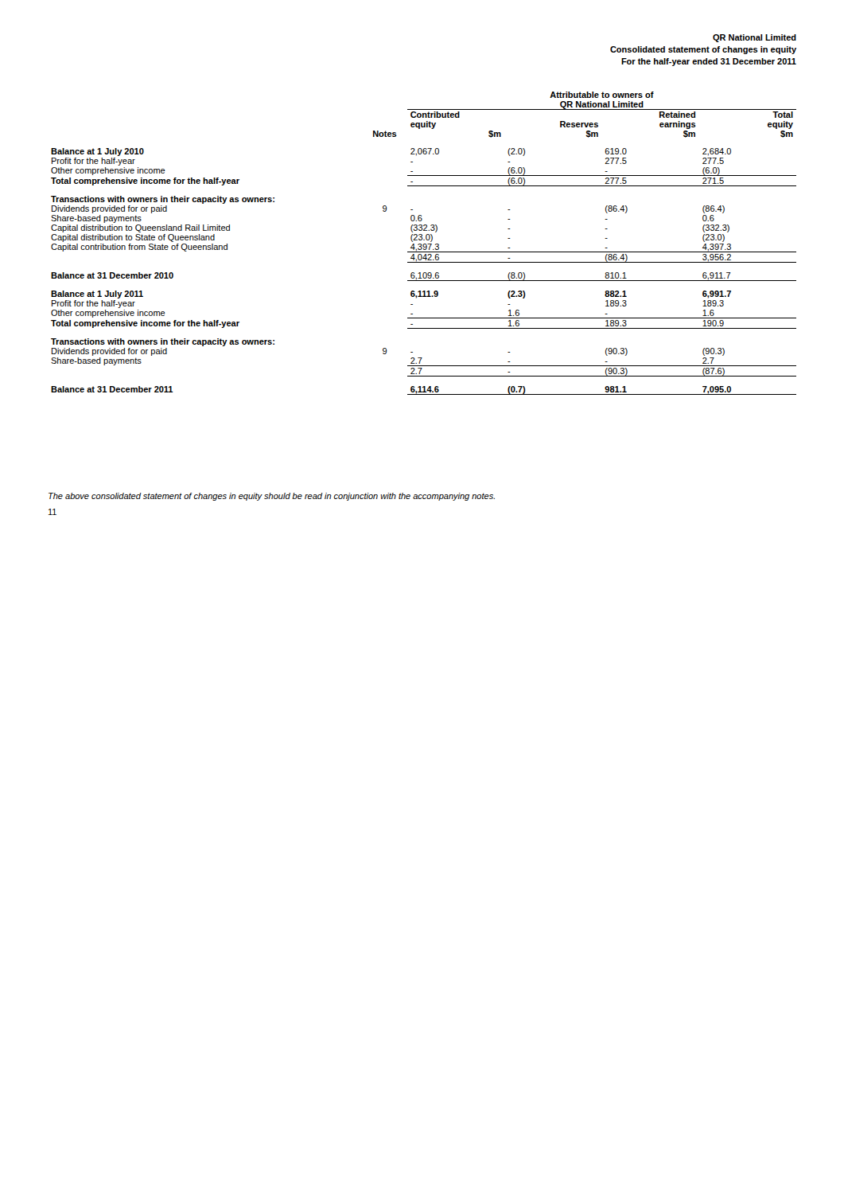QR National Limited
Consolidated statement of changes in equity
For the half-year ended 31 December 2011
| | | Attributable to owners of |
| | | QR National Limited |
| | | Contributed | | Retained | Total |
| | | equity | Reserves | earnings | equity |
| | Notes | $m | $m | $m | $m |
| Balance at 1 July 2010 | | 2,067.0 | (2.0) | 619.0 | 2,684.0 |
| Profit for the half-year | | - | - | 277.5 | 277.5 |
| Other comprehensive income | | - | (6.0) | - | (6.0) |
| Total comprehensive income for the half-year | | - | (6.0) | 277.5 | 271.5 |
| Transactions with owners in their capacity as owners: | | | | | |
| Dividends provided for or paid | 9 | - | - | (86.4) | (86.4) |
| Share-based payments | | 0.6 | - | - | 0.6 |
| Capital distribution to Queensland Rail Limited | | (332.3) | - | - | (332.3) |
| Capital distribution to State of Queensland | | (23.0) | - | - | (23.0) |
| Capital contribution from State of Queensland | | 4,397.3 | - | - | 4,397.3 |
| | | 4,042.6 | - | (86.4) | 3,956.2 |
| Balance at 31 December 2010 | | 6,109.6 | (8.0) | 810.1 | 6,911.7 |
| Balance at 1 July 2011 | | 6,111.9 | (2.3) | 882.1 | 6,991.7 |
| Profit for the half-year | | - | - | 189.3 | 189.3 |
| Other comprehensive income | | - | 1.6 | - | 1.6 |
| Total comprehensive income for the half-year | | - | 1.6 | 189.3 | 190.9 |
| Transactions with owners in their capacity as owners: | | | | | |
| Dividends provided for or paid | 9 | - | - | (90.3) | (90.3) |
| Share-based payments | | 2.7 | - | - | 2.7 |
| | | 2.7 | - | (90.3) | (87.6) |
| Balance at 31 December 2011 | | 6,114.6 | (0.7) | 981.1 | 7,095.0 |
The above consolidated statement of changes in equity should be read in conjunction with the accompanying notes.
11